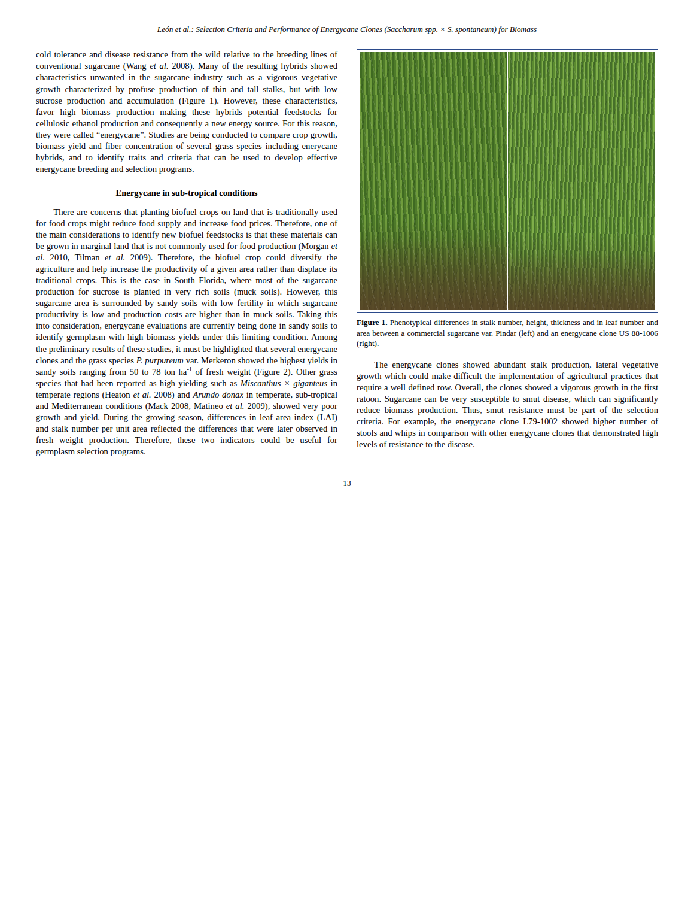León et al.: Selection Criteria and Performance of Energycane Clones (Saccharum spp. × S. spontaneum) for Biomass
cold tolerance and disease resistance from the wild relative to the breeding lines of conventional sugarcane (Wang et al. 2008). Many of the resulting hybrids showed characteristics unwanted in the sugarcane industry such as a vigorous vegetative growth characterized by profuse production of thin and tall stalks, but with low sucrose production and accumulation (Figure 1). However, these characteristics, favor high biomass production making these hybrids potential feedstocks for cellulosic ethanol production and consequently a new energy source. For this reason, they were called “energycane”. Studies are being conducted to compare crop growth, biomass yield and fiber concentration of several grass species including enerycane hybrids, and to identify traits and criteria that can be used to develop effective energycane breeding and selection programs.
Energycane in sub-tropical conditions
There are concerns that planting biofuel crops on land that is traditionally used for food crops might reduce food supply and increase food prices. Therefore, one of the main considerations to identify new biofuel feedstocks is that these materials can be grown in marginal land that is not commonly used for food production (Morgan et al. 2010, Tilman et al. 2009). Therefore, the biofuel crop could diversify the agriculture and help increase the productivity of a given area rather than displace its traditional crops. This is the case in South Florida, where most of the sugarcane production for sucrose is planted in very rich soils (muck soils). However, this sugarcane area is surrounded by sandy soils with low fertility in which sugarcane productivity is low and production costs are higher than in muck soils. Taking this into consideration, energycane evaluations are currently being done in sandy soils to identify germplasm with high biomass yields under this limiting condition. Among the preliminary results of these studies, it must be highlighted that several energycane clones and the grass species P. purpureum var. Merkeron showed the highest yields in sandy soils ranging from 50 to 78 ton ha-1 of fresh weight (Figure 2). Other grass species that had been reported as high yielding such as Miscanthus × giganteus in temperate regions (Heaton et al. 2008) and Arundo donax in temperate, sub-tropical and Mediterranean conditions (Mack 2008, Matineo et al. 2009), showed very poor growth and yield. During the growing season, differences in leaf area index (LAI) and stalk number per unit area reflected the differences that were later observed in fresh weight production. Therefore, these two indicators could be useful for germplasm selection programs.
Figure 1. Phenotypical differences in stalk number, height, thickness and in leaf number and area between a commercial sugarcane var. Pindar (left) and an energycane clone US 88-1006 (right).
The energycane clones showed abundant stalk production, lateral vegetative growth which could make difficult the implementation of agricultural practices that require a well defined row. Overall, the clones showed a vigorous growth in the first ratoon. Sugarcane can be very susceptible to smut disease, which can significantly reduce biomass production. Thus, smut resistance must be part of the selection criteria. For example, the energycane clone L79-1002 showed higher number of stools and whips in comparison with other energycane clones that demonstrated high levels of resistance to the disease.
13